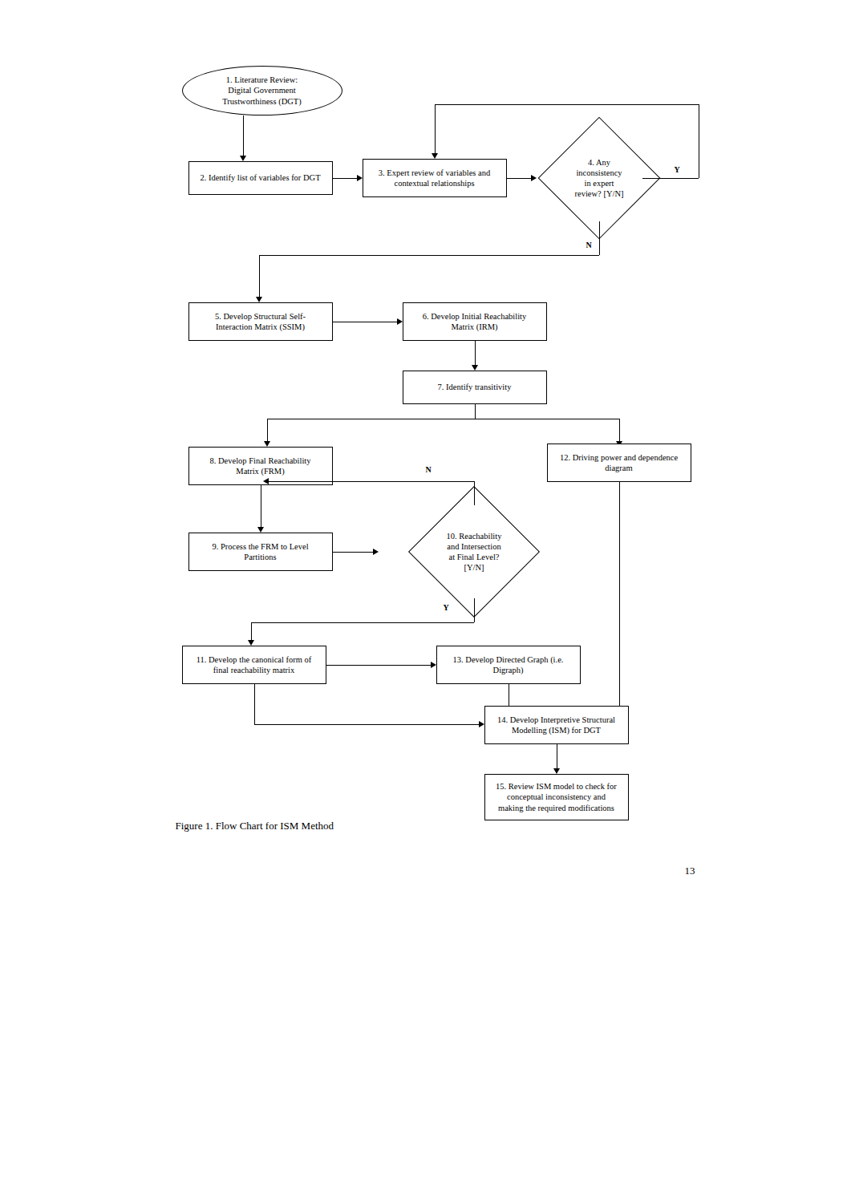1. Literature Review:
Digital Government
Trustworthiness (DGT)
2. Identify list of variables for DGT
3. Expert review of variables and
contextual relationships
4. Any
inconsistency
in expert
review? [Y/N]
Y
N
5. Develop Structural Self-
Interaction Matrix (SSIM)
6. Develop Initial Reachability
Matrix (IRM)
7. Identify transitivity
8. Develop Final Reachability
Matrix (FRM)
12. Driving power and dependence
diagram
9. Process the FRM to Level
Partitions
10. Reachability
and Intersection
at Final Level?
[Y/N]
N
Y
11. Develop the canonical form of
final reachability matrix
13. Develop Directed Graph (i.e.
Digraph)
14. Develop Interpretive Structural
Modelling (ISM) for DGT
15. Review ISM model to check for
conceptual inconsistency and
making the required modifications
Figure 1. Flow Chart for ISM Method
13